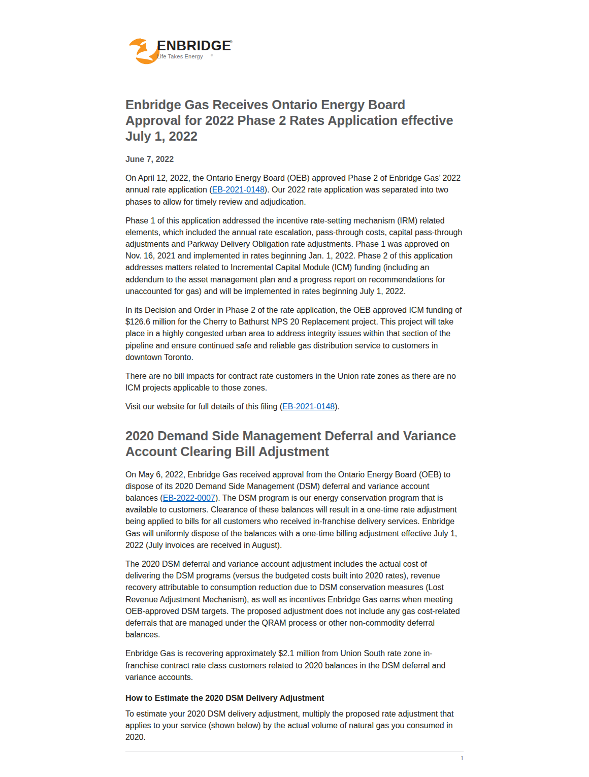ENBRIDGE ® Life Takes Energy ®
Enbridge Gas Receives Ontario Energy Board Approval for 2022 Phase 2 Rates Application effective July 1, 2022
June 7, 2022
On April 12, 2022, the Ontario Energy Board (OEB) approved Phase 2 of Enbridge Gas’ 2022 annual rate application (EB-2021-0148). Our 2022 rate application was separated into two phases to allow for timely review and adjudication.
Phase 1 of this application addressed the incentive rate-setting mechanism (IRM) related elements, which included the annual rate escalation, pass-through costs, capital pass-through adjustments and Parkway Delivery Obligation rate adjustments. Phase 1 was approved on Nov. 16, 2021 and implemented in rates beginning Jan. 1, 2022. Phase 2 of this application addresses matters related to Incremental Capital Module (ICM) funding (including an addendum to the asset management plan and a progress report on recommendations for unaccounted for gas) and will be implemented in rates beginning July 1, 2022.
In its Decision and Order in Phase 2 of the rate application, the OEB approved ICM funding of $126.6 million for the Cherry to Bathurst NPS 20 Replacement project. This project will take place in a highly congested urban area to address integrity issues within that section of the pipeline and ensure continued safe and reliable gas distribution service to customers in downtown Toronto.
There are no bill impacts for contract rate customers in the Union rate zones as there are no ICM projects applicable to those zones.
Visit our website for full details of this filing (EB-2021-0148).
2020 Demand Side Management Deferral and Variance Account Clearing Bill Adjustment
On May 6, 2022, Enbridge Gas received approval from the Ontario Energy Board (OEB) to dispose of its 2020 Demand Side Management (DSM) deferral and variance account balances (EB-2022-0007). The DSM program is our energy conservation program that is available to customers. Clearance of these balances will result in a one-time rate adjustment being applied to bills for all customers who received in-franchise delivery services. Enbridge Gas will uniformly dispose of the balances with a one-time billing adjustment effective July 1, 2022 (July invoices are received in August).
The 2020 DSM deferral and variance account adjustment includes the actual cost of delivering the DSM programs (versus the budgeted costs built into 2020 rates), revenue recovery attributable to consumption reduction due to DSM conservation measures (Lost Revenue Adjustment Mechanism), as well as incentives Enbridge Gas earns when meeting OEB-approved DSM targets. The proposed adjustment does not include any gas cost-related deferrals that are managed under the QRAM process or other non-commodity deferral balances.
Enbridge Gas is recovering approximately $2.1 million from Union South rate zone in-franchise contract rate class customers related to 2020 balances in the DSM deferral and variance accounts.
How to Estimate the 2020 DSM Delivery Adjustment
To estimate your 2020 DSM delivery adjustment, multiply the proposed rate adjustment that applies to your service (shown below) by the actual volume of natural gas you consumed in 2020.
1